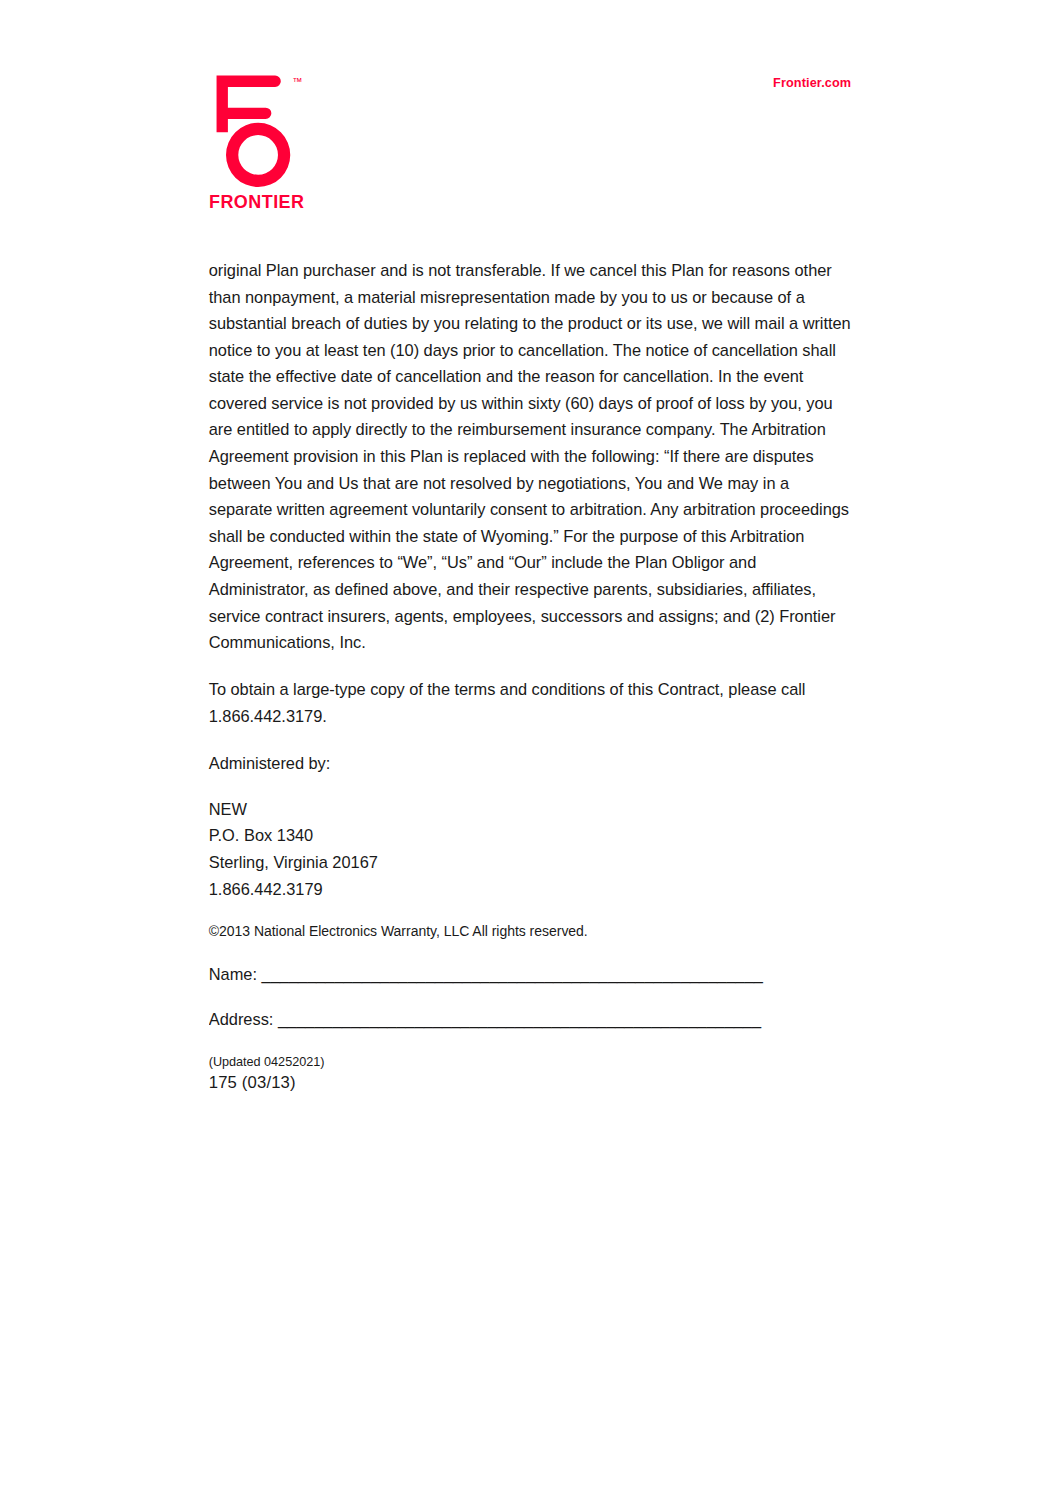™ FRONTIER
Frontier.com
original Plan purchaser and is not transferable. If we cancel this Plan for reasons other than nonpayment, a material misrepresentation made by you to us or because of a substantial breach of duties by you relating to the product or its use, we will mail a written notice to you at least ten (10) days prior to cancellation. The notice of cancellation shall state the effective date of cancellation and the reason for cancellation. In the event covered service is not provided by us within sixty (60) days of proof of loss by you, you are entitled to apply directly to the reimbursement insurance company. The Arbitration Agreement provision in this Plan is replaced with the following: “If there are disputes between You and Us that are not resolved by negotiations, You and We may in a separate written agreement voluntarily consent to arbitration. Any arbitration proceedings shall be conducted within the state of Wyoming.” For the purpose of this Arbitration Agreement, references to “We”, “Us” and “Our” include the Plan Obligor and Administrator, as defined above, and their respective parents, subsidiaries, affiliates, service contract insurers, agents, employees, successors and assigns; and (2) Frontier Communications, Inc.
To obtain a large-type copy of the terms and conditions of this Contract, please call 1.866.442.3179.
Administered by:
NEW
P.O. Box 1340
Sterling, Virginia 20167
1.866.442.3179
©2013 National Electronics Warranty, LLC All rights reserved.
Name: _______________________________________________________
Address: _____________________________________________________
(Updated 04252021)
175 (03/13)